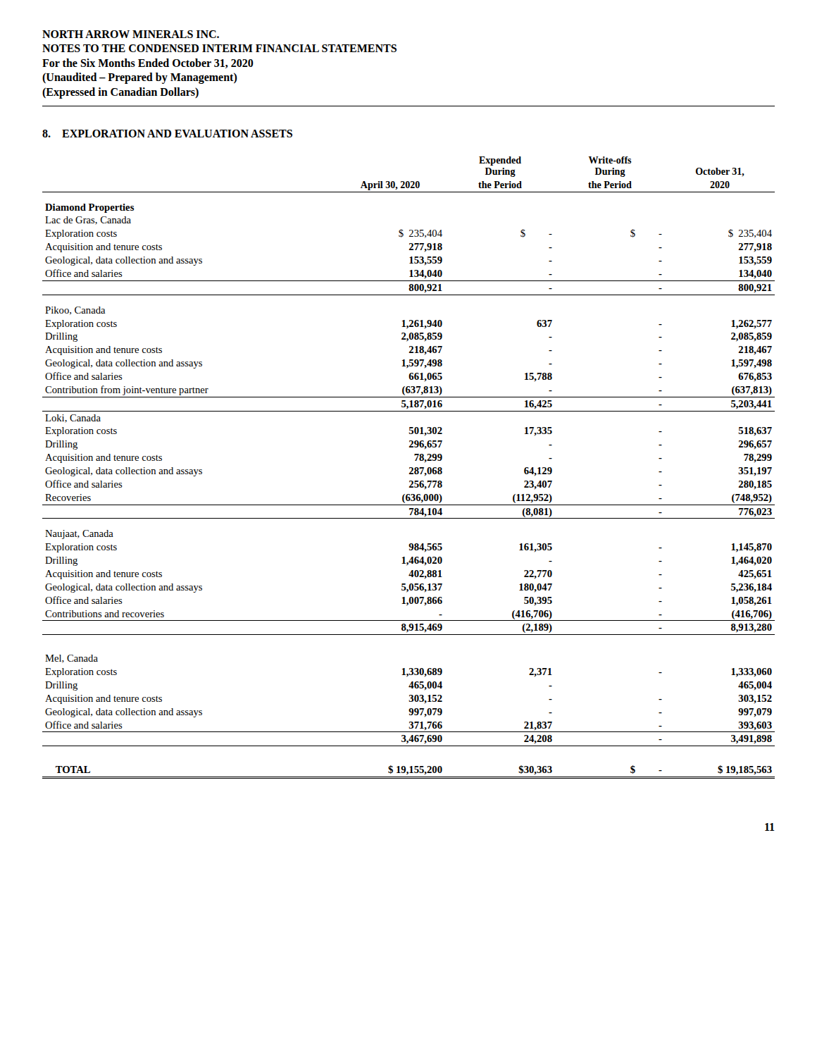NORTH ARROW MINERALS INC.
NOTES TO THE CONDENSED INTERIM FINANCIAL STATEMENTS
For the Six Months Ended October 31, 2020
(Unaudited – Prepared by Management)
(Expressed in Canadian Dollars)
8. EXPLORATION AND EVALUATION ASSETS
| | | Expended During | Write-offs During | October 31, |
| --- | --- | --- | --- | --- |
| | April 30, 2020 | the Period | the Period | 2020 |
| Diamond Properties | | | | |
| Lac de Gras, Canada | | | | |
| Exploration costs | $ 235,404 | $ - | $ - | $ 235,404 |
| Acquisition and tenure costs | 277,918 | - | - | 277,918 |
| Geological, data collection and assays | 153,559 | - | - | 153,559 |
| Office and salaries | 134,040 | - | - | 134,040 |
| | 800,921 | - | - | 800,921 |
| Pikoo, Canada | | | | |
| Exploration costs | 1,261,940 | 637 | - | 1,262,577 |
| Drilling | 2,085,859 | - | - | 2,085,859 |
| Acquisition and tenure costs | 218,467 | - | - | 218,467 |
| Geological, data collection and assays | 1,597,498 | - | - | 1,597,498 |
| Office and salaries | 661,065 | 15,788 | - | 676,853 |
| Contribution from joint-venture partner | (637,813) | - | - | (637,813) |
| | 5,187,016 | 16,425 | - | 5,203,441 |
| Loki, Canada | | | | |
| Exploration costs | 501,302 | 17,335 | - | 518,637 |
| Drilling | 296,657 | - | - | 296,657 |
| Acquisition and tenure costs | 78,299 | - | - | 78,299 |
| Geological, data collection and assays | 287,068 | 64,129 | - | 351,197 |
| Office and salaries | 256,778 | 23,407 | - | 280,185 |
| Recoveries | (636,000) | (112,952) | - | (748,952) |
| | 784,104 | (8,081) | - | 776,023 |
| Naujaat, Canada | | | | |
| Exploration costs | 984,565 | 161,305 | - | 1,145,870 |
| Drilling | 1,464,020 | - | - | 1,464,020 |
| Acquisition and tenure costs | 402,881 | 22,770 | - | 425,651 |
| Geological, data collection and assays | 5,056,137 | 180,047 | - | 5,236,184 |
| Office and salaries | 1,007,866 | 50,395 | - | 1,058,261 |
| Contributions and recoveries | - | (416,706) | - | (416,706) |
| | 8,915,469 | (2,189) | - | 8,913,280 |
| Mel, Canada | | | | |
| Exploration costs | 1,330,689 | 2,371 | - | 1,333,060 |
| Drilling | 465,004 | - | | 465,004 |
| Acquisition and tenure costs | 303,152 | - | - | 303,152 |
| Geological, data collection and assays | 997,079 | - | - | 997,079 |
| Office and salaries | 371,766 | 21,837 | - | 393,603 |
| | 3,467,690 | 24,208 | - | 3,491,898 |
| TOTAL | $ 19,155,200 | $30,363 | $ - | $ 19,185,563 |
11